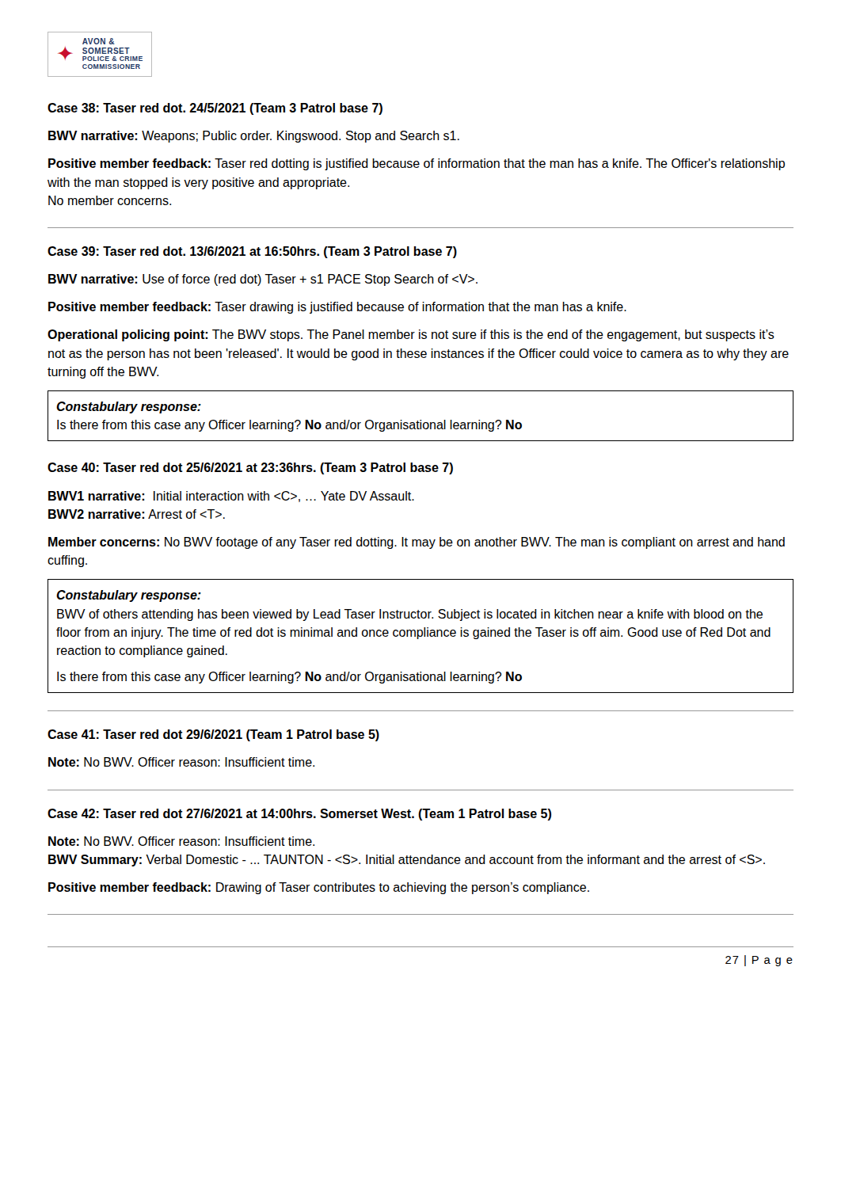✦ AVON & SOMERSET POLICE & CRIME COMMISSIONER
Case 38: Taser red dot. 24/5/2021 (Team 3 Patrol base 7)
BWV narrative: Weapons; Public order. Kingswood. Stop and Search s1.
Positive member feedback: Taser red dotting is justified because of information that the man has a knife. The Officer's relationship with the man stopped is very positive and appropriate.
No member concerns.
Case 39: Taser red dot. 13/6/2021 at 16:50hrs. (Team 3 Patrol base 7)
BWV narrative: Use of force (red dot) Taser + s1 PACE Stop Search of <V>.
Positive member feedback: Taser drawing is justified because of information that the man has a knife.
Operational policing point: The BWV stops. The Panel member is not sure if this is the end of the engagement, but suspects it’s not as the person has not been 'released'. It would be good in these instances if the Officer could voice to camera as to why they are turning off the BWV.
Constabulary response:
Is there from this case any Officer learning? No and/or Organisational learning? No
Case 40: Taser red dot 25/6/2021 at 23:36hrs. (Team 3 Patrol base 7)
BWV1 narrative: Initial interaction with <C>, … Yate DV Assault.
BWV2 narrative: Arrest of <T>.
Member concerns: No BWV footage of any Taser red dotting. It may be on another BWV. The man is compliant on arrest and hand cuffing.
Constabulary response:
BWV of others attending has been viewed by Lead Taser Instructor. Subject is located in kitchen near a knife with blood on the floor from an injury. The time of red dot is minimal and once compliance is gained the Taser is off aim. Good use of Red Dot and reaction to compliance gained.
Is there from this case any Officer learning? No and/or Organisational learning? No
Case 41: Taser red dot 29/6/2021 (Team 1 Patrol base 5)
Note: No BWV. Officer reason: Insufficient time.
Case 42: Taser red dot 27/6/2021 at 14:00hrs. Somerset West. (Team 1 Patrol base 5)
Note: No BWV. Officer reason: Insufficient time.
BWV Summary: Verbal Domestic - ... TAUNTON - <S>. Initial attendance and account from the informant and the arrest of <S>.
Positive member feedback: Drawing of Taser contributes to achieving the person’s compliance.
27 | P a g e